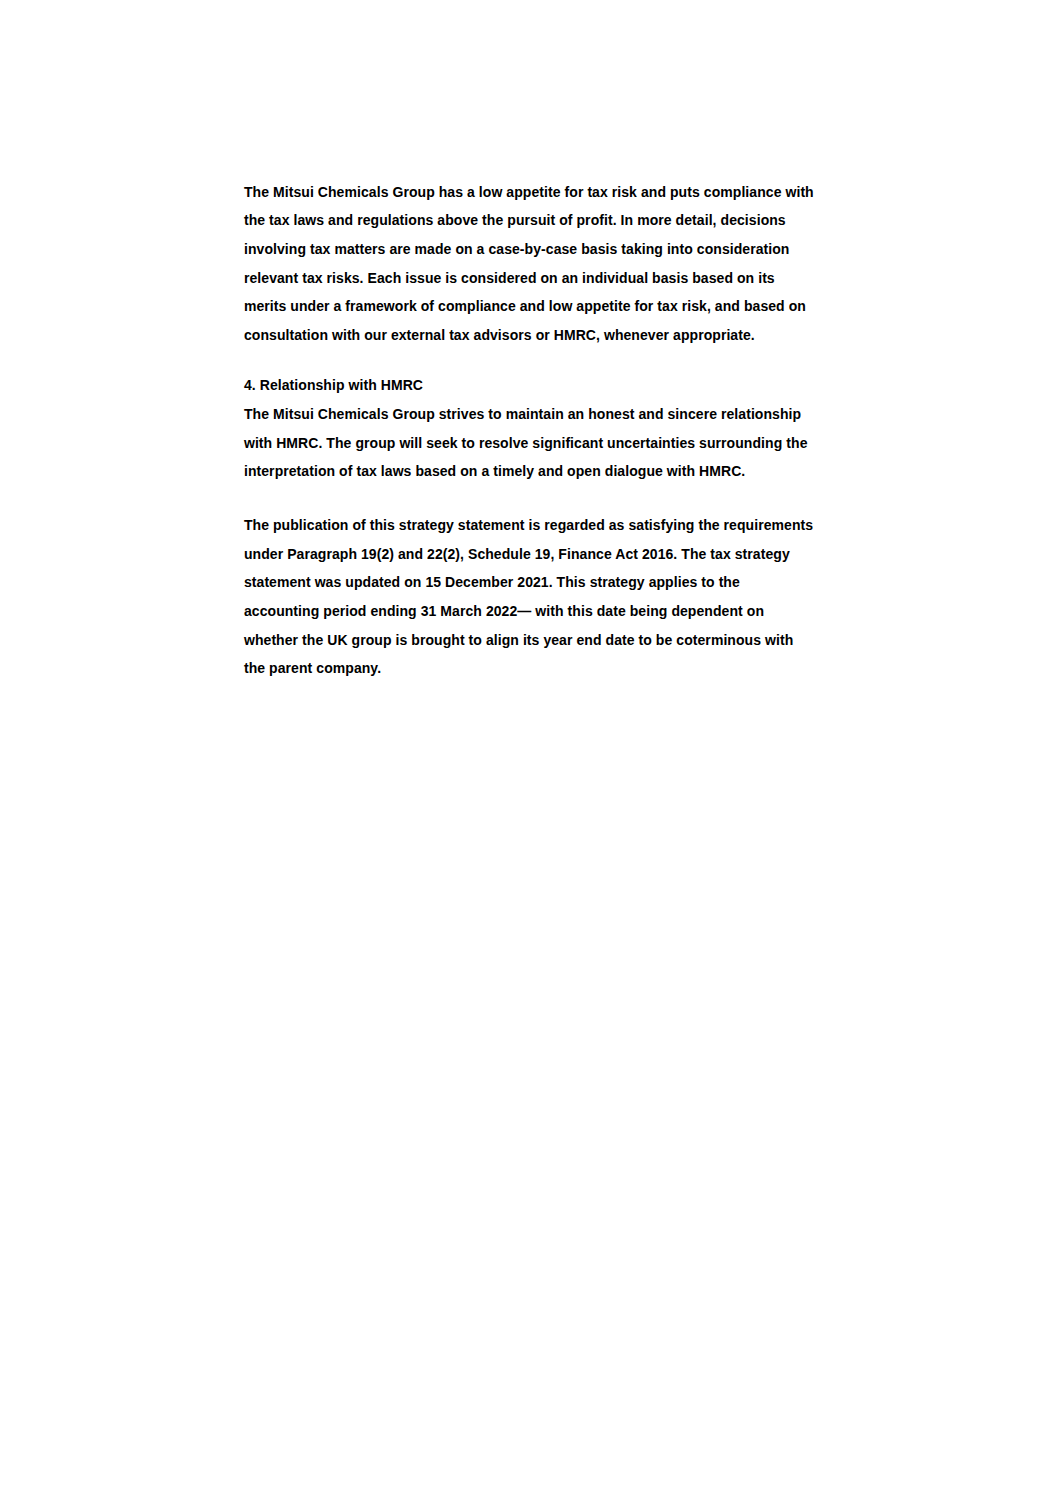The Mitsui Chemicals Group has a low appetite for tax risk and puts compliance with the tax laws and regulations above the pursuit of profit. In more detail, decisions involving tax matters are made on a case-by-case basis taking into consideration relevant tax risks. Each issue is considered on an individual basis based on its merits under a framework of compliance and low appetite for tax risk, and based on consultation with our external tax advisors or HMRC, whenever appropriate.
4. Relationship with HMRC
The Mitsui Chemicals Group strives to maintain an honest and sincere relationship with HMRC. The group will seek to resolve significant uncertainties surrounding the interpretation of tax laws based on a timely and open dialogue with HMRC.
The publication of this strategy statement is regarded as satisfying the requirements under Paragraph 19(2) and 22(2), Schedule 19, Finance Act 2016. The tax strategy statement was updated on 15 December 2021. This strategy applies to the accounting period ending 31 March 2022— with this date being dependent on whether the UK group is brought to align its year end date to be coterminous with the parent company.